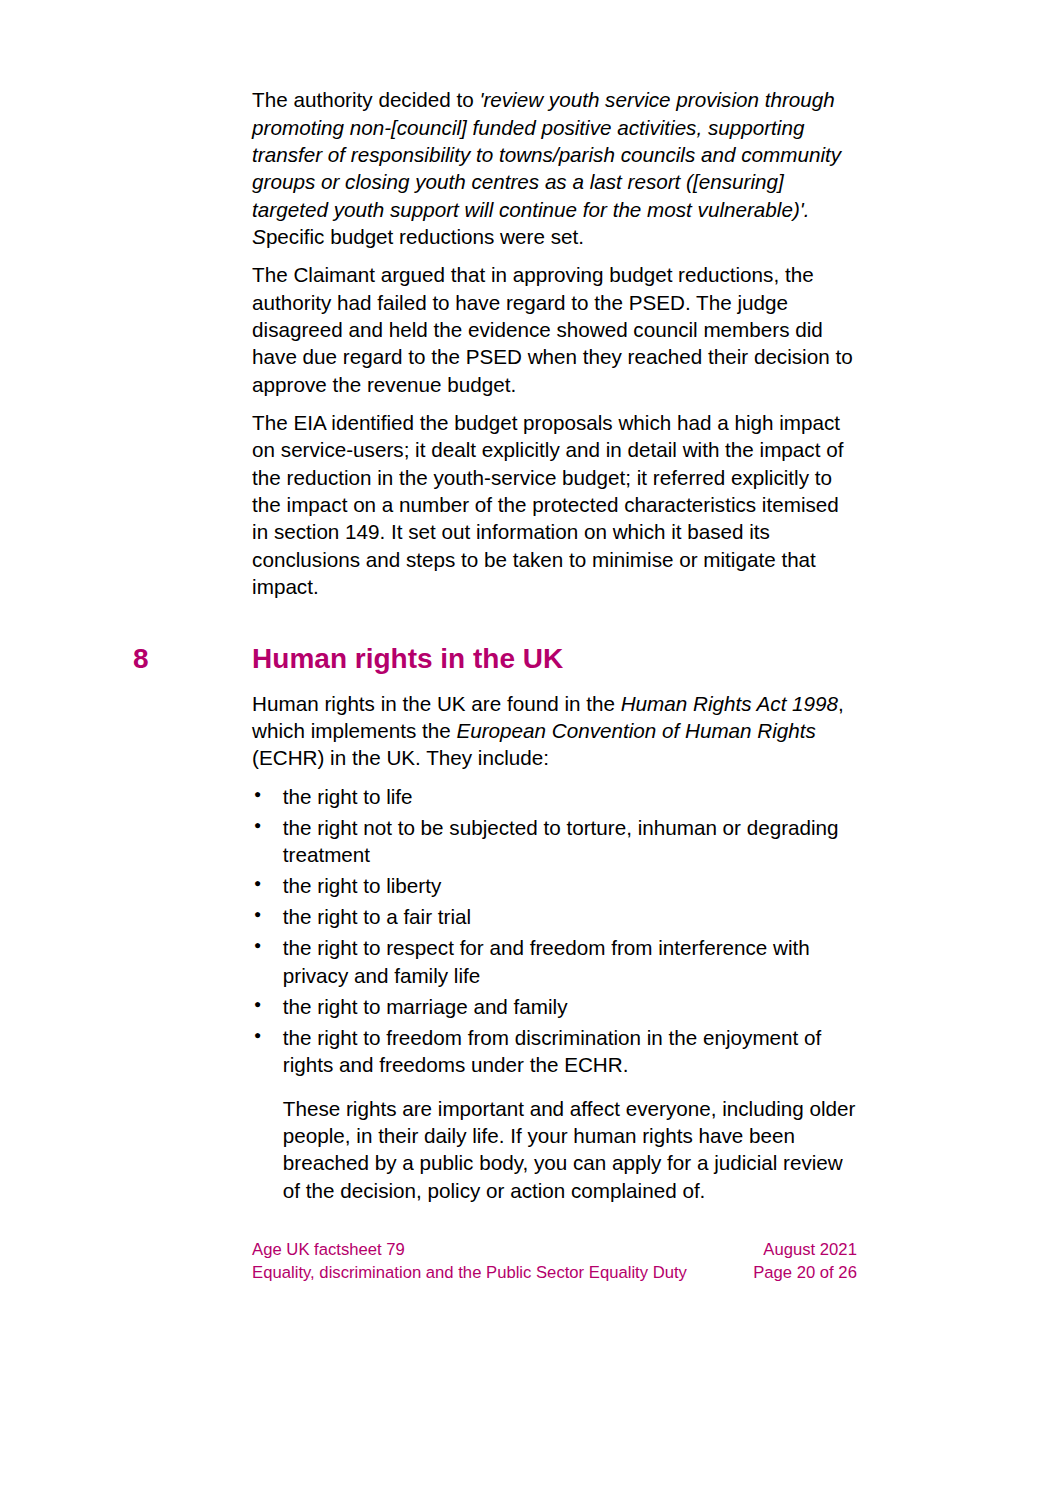The authority decided to 'review youth service provision through promoting non-[council] funded positive activities, supporting transfer of responsibility to towns/parish councils and community groups or closing youth centres as a last resort ([ensuring] targeted youth support will continue for the most vulnerable)'. Specific budget reductions were set.
The Claimant argued that in approving budget reductions, the authority had failed to have regard to the PSED. The judge disagreed and held the evidence showed council members did have due regard to the PSED when they reached their decision to approve the revenue budget.
The EIA identified the budget proposals which had a high impact on service-users; it dealt explicitly and in detail with the impact of the reduction in the youth-service budget; it referred explicitly to the impact on a number of the protected characteristics itemised in section 149. It set out information on which it based its conclusions and steps to be taken to minimise or mitigate that impact.
8 Human rights in the UK
Human rights in the UK are found in the Human Rights Act 1998, which implements the European Convention of Human Rights (ECHR) in the UK. They include:
the right to life
the right not to be subjected to torture, inhuman or degrading treatment
the right to liberty
the right to a fair trial
the right to respect for and freedom from interference with privacy and family life
the right to marriage and family
the right to freedom from discrimination in the enjoyment of rights and freedoms under the ECHR.
These rights are important and affect everyone, including older people, in their daily life. If your human rights have been breached by a public body, you can apply for a judicial review of the decision, policy or action complained of.
Age UK factsheet 79
Equality, discrimination and the Public Sector Equality Duty
August 2021
Page 20 of 26